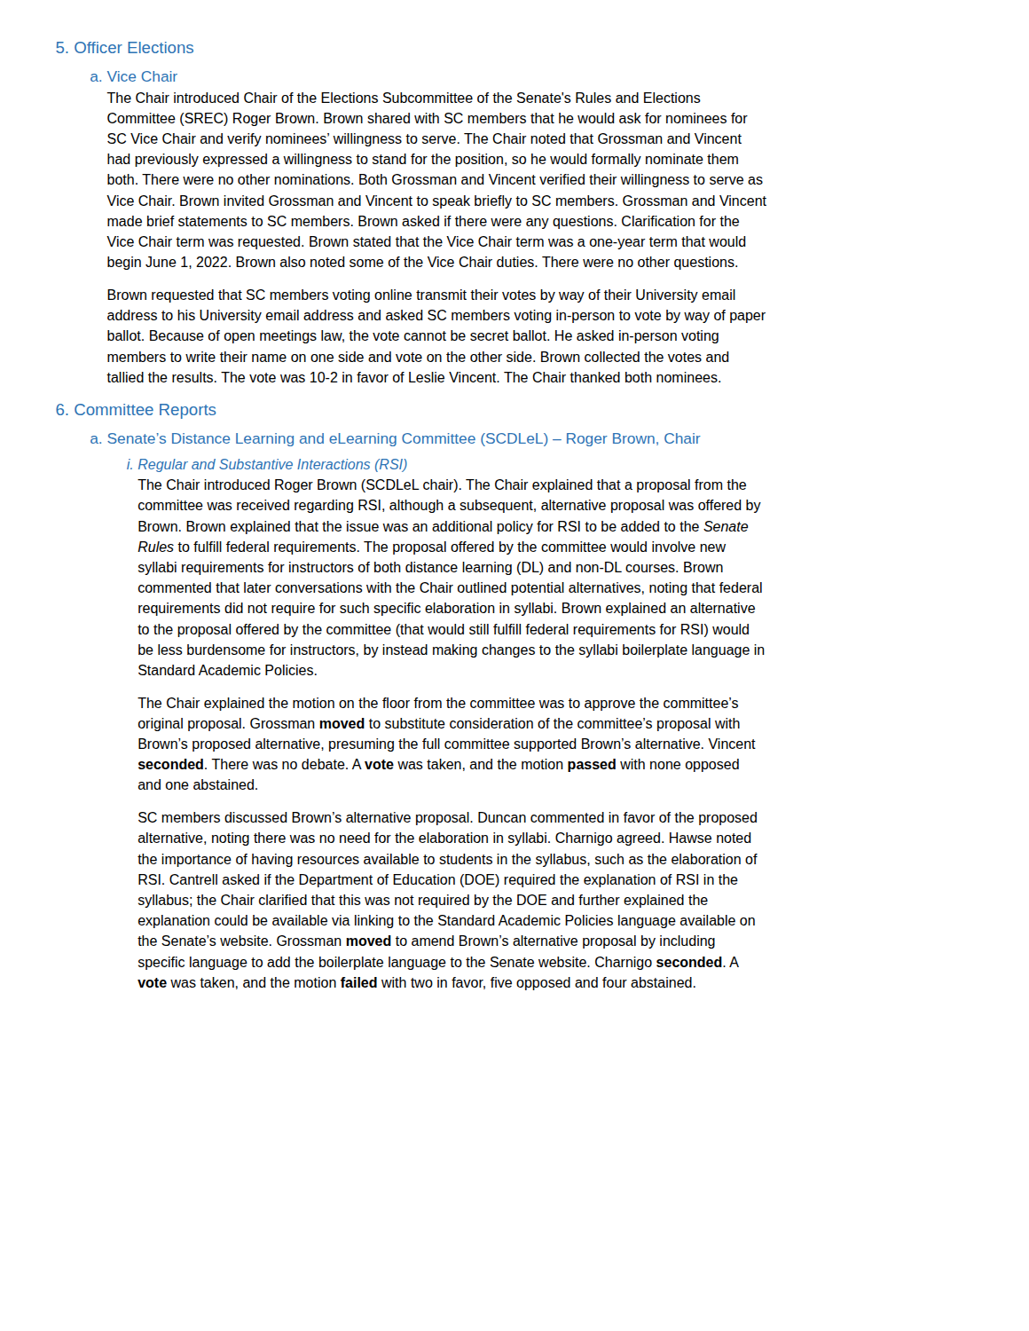Officer Elections
Vice Chair
The Chair introduced Chair of the Elections Subcommittee of the Senate's Rules and Elections Committee (SREC) Roger Brown. Brown shared with SC members that he would ask for nominees for SC Vice Chair and verify nominees’ willingness to serve. The Chair noted that Grossman and Vincent had previously expressed a willingness to stand for the position, so he would formally nominate them both. There were no other nominations. Both Grossman and Vincent verified their willingness to serve as Vice Chair. Brown invited Grossman and Vincent to speak briefly to SC members. Grossman and Vincent made brief statements to SC members. Brown asked if there were any questions. Clarification for the Vice Chair term was requested. Brown stated that the Vice Chair term was a one-year term that would begin June 1, 2022. Brown also noted some of the Vice Chair duties. There were no other questions.
Brown requested that SC members voting online transmit their votes by way of their University email address to his University email address and asked SC members voting in-person to vote by way of paper ballot. Because of open meetings law, the vote cannot be secret ballot. He asked in-person voting members to write their name on one side and vote on the other side. Brown collected the votes and tallied the results. The vote was 10-2 in favor of Leslie Vincent. The Chair thanked both nominees.
Committee Reports
Senate’s Distance Learning and eLearning Committee (SCDLeL) – Roger Brown, Chair
Regular and Substantive Interactions (RSI)
The Chair introduced Roger Brown (SCDLeL chair). The Chair explained that a proposal from the committee was received regarding RSI, although a subsequent, alternative proposal was offered by Brown. Brown explained that the issue was an additional policy for RSI to be added to the Senate Rules to fulfill federal requirements. The proposal offered by the committee would involve new syllabi requirements for instructors of both distance learning (DL) and non-DL courses. Brown commented that later conversations with the Chair outlined potential alternatives, noting that federal requirements did not require for such specific elaboration in syllabi. Brown explained an alternative to the proposal offered by the committee (that would still fulfill federal requirements for RSI) would be less burdensome for instructors, by instead making changes to the syllabi boilerplate language in Standard Academic Policies.
The Chair explained the motion on the floor from the committee was to approve the committee’s original proposal. Grossman moved to substitute consideration of the committee’s proposal with Brown’s proposed alternative, presuming the full committee supported Brown’s alternative. Vincent seconded. There was no debate. A vote was taken, and the motion passed with none opposed and one abstained.
SC members discussed Brown’s alternative proposal. Duncan commented in favor of the proposed alternative, noting there was no need for the elaboration in syllabi. Charnigo agreed. Hawse noted the importance of having resources available to students in the syllabus, such as the elaboration of RSI. Cantrell asked if the Department of Education (DOE) required the explanation of RSI in the syllabus; the Chair clarified that this was not required by the DOE and further explained the explanation could be available via linking to the Standard Academic Policies language available on the Senate’s website. Grossman moved to amend Brown’s alternative proposal by including specific language to add the boilerplate language to the Senate website. Charnigo seconded. A vote was taken, and the motion failed with two in favor, five opposed and four abstained.